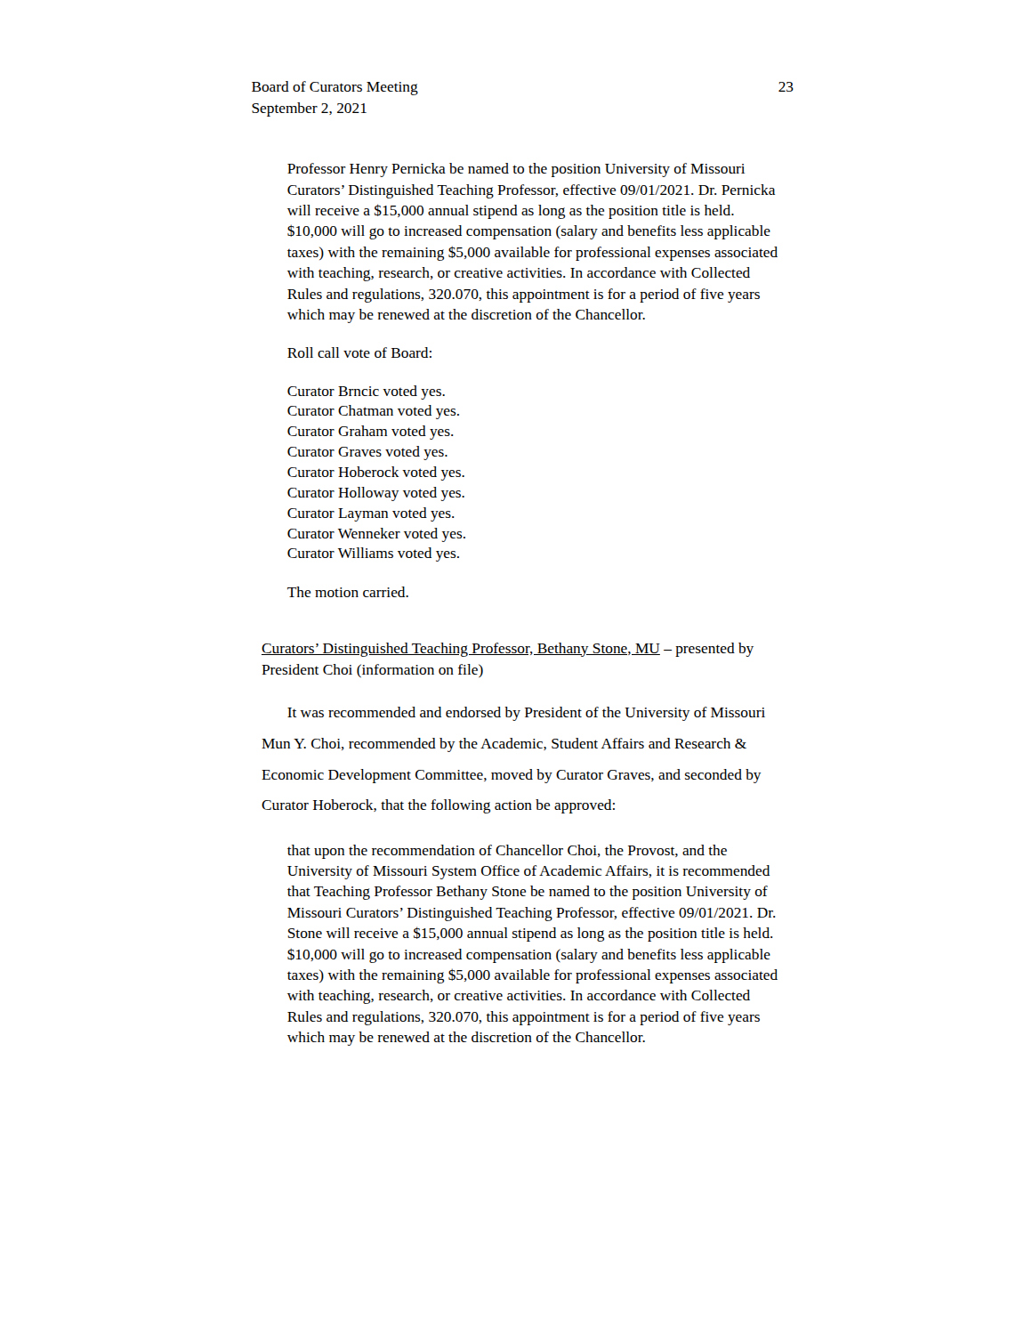Board of Curators Meeting
September 2, 2021
23
Professor Henry Pernicka be named to the position University of Missouri Curators’ Distinguished Teaching Professor, effective 09/01/2021. Dr. Pernicka will receive a $15,000 annual stipend as long as the position title is held. $10,000 will go to increased compensation (salary and benefits less applicable taxes) with the remaining $5,000 available for professional expenses associated with teaching, research, or creative activities. In accordance with Collected Rules and regulations, 320.070, this appointment is for a period of five years which may be renewed at the discretion of the Chancellor.
Roll call vote of Board:
Curator Brncic voted yes.
Curator Chatman voted yes.
Curator Graham voted yes.
Curator Graves voted yes.
Curator Hoberock voted yes.
Curator Holloway voted yes.
Curator Layman voted yes.
Curator Wenneker voted yes.
Curator Williams voted yes.
The motion carried.
Curators’ Distinguished Teaching Professor, Bethany Stone, MU – presented by President Choi (information on file)
It was recommended and endorsed by President of the University of Missouri Mun Y. Choi, recommended by the Academic, Student Affairs and Research & Economic Development Committee, moved by Curator Graves, and seconded by Curator Hoberock, that the following action be approved:
that upon the recommendation of Chancellor Choi, the Provost, and the University of Missouri System Office of Academic Affairs, it is recommended that Teaching Professor Bethany Stone be named to the position University of Missouri Curators’ Distinguished Teaching Professor, effective 09/01/2021. Dr. Stone will receive a $15,000 annual stipend as long as the position title is held. $10,000 will go to increased compensation (salary and benefits less applicable taxes) with the remaining $5,000 available for professional expenses associated with teaching, research, or creative activities. In accordance with Collected Rules and regulations, 320.070, this appointment is for a period of five years which may be renewed at the discretion of the Chancellor.